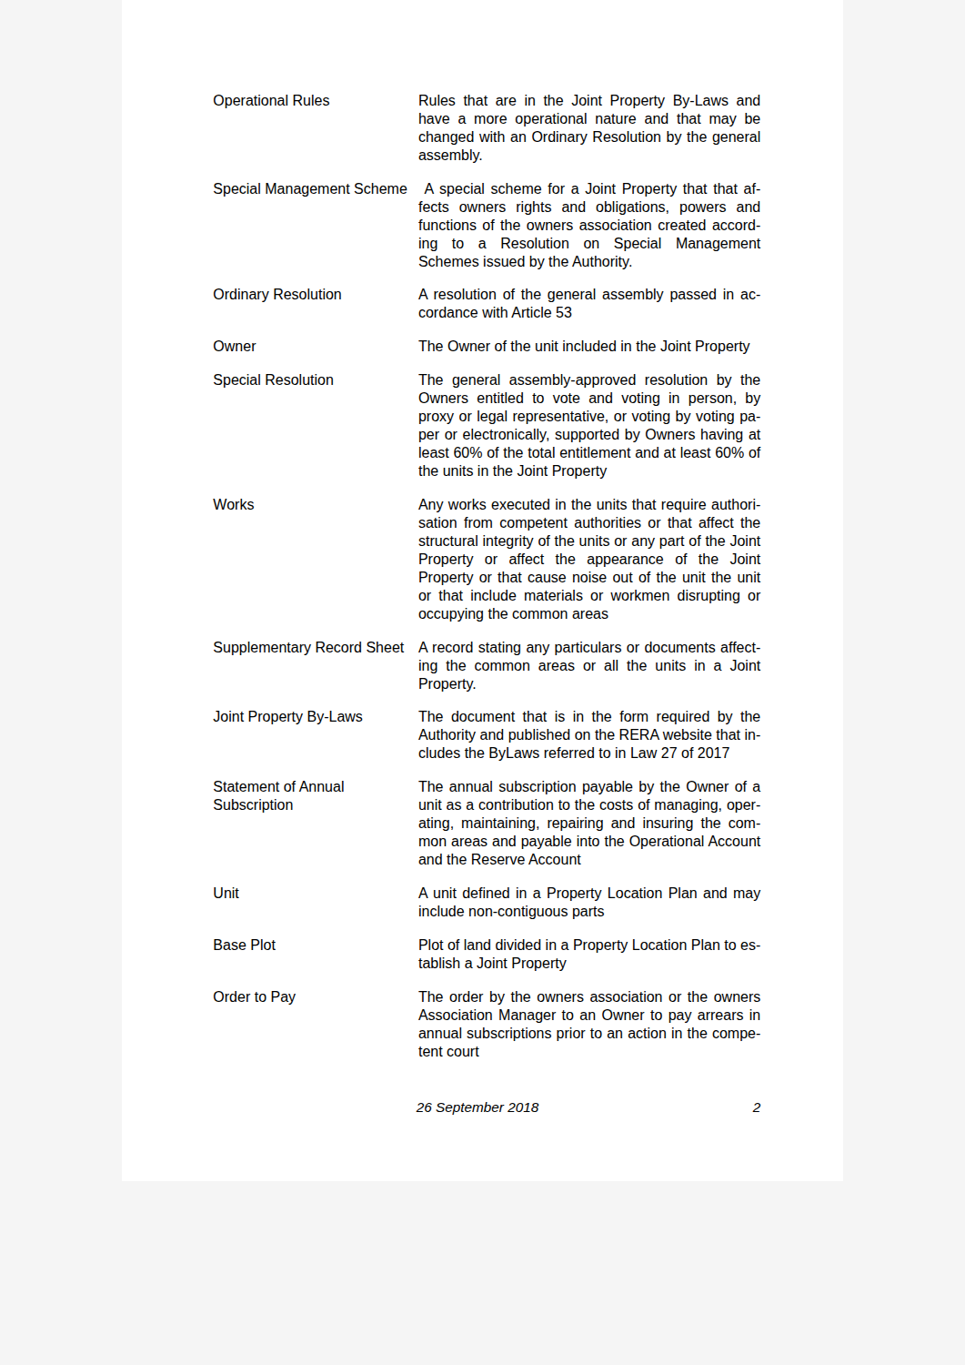Operational Rules
Rules that are in the Joint Property By-Laws and have a more operational nature and that may be changed with an Ordinary Resolution by the general assembly.
Special Management Scheme
A special scheme for a Joint Property that that affects owners rights and obligations, powers and functions of the owners association created according to a Resolution on Special Management Schemes issued by the Authority.
Ordinary Resolution
A resolution of the general assembly passed in accordance with Article 53
Owner
The Owner of the unit included in the Joint Property
Special Resolution
The general assembly-approved resolution by the Owners entitled to vote and voting in person, by proxy or legal representative, or voting by voting paper or electronically, supported by Owners having at least 60% of the total entitlement and at least 60% of the units in the Joint Property
Works
Any works executed in the units that require authorisation from competent authorities or that affect the structural integrity of the units or any part of the Joint Property or affect the appearance of the Joint Property or that cause noise out of the unit the unit or that include materials or workmen disrupting or occupying the common areas
Supplementary Record Sheet
A record stating any particulars or documents affecting the common areas or all the units in a Joint Property.
Joint Property By-Laws
The document that is in the form required by the Authority and published on the RERA website that includes the ByLaws referred to in Law 27 of 2017
Statement of Annual Subscription
The annual subscription payable by the Owner of a unit as a contribution to the costs of managing, operating, maintaining, repairing and insuring the common areas and payable into the Operational Account and the Reserve Account
Unit
A unit defined in a Property Location Plan and may include non-contiguous parts
Base Plot
Plot of land divided in a Property Location Plan to establish a Joint Property
Order to Pay
The order by the owners association or the owners Association Manager to an Owner to pay arrears in annual subscriptions prior to an action in the competent court
26 September 2018 2